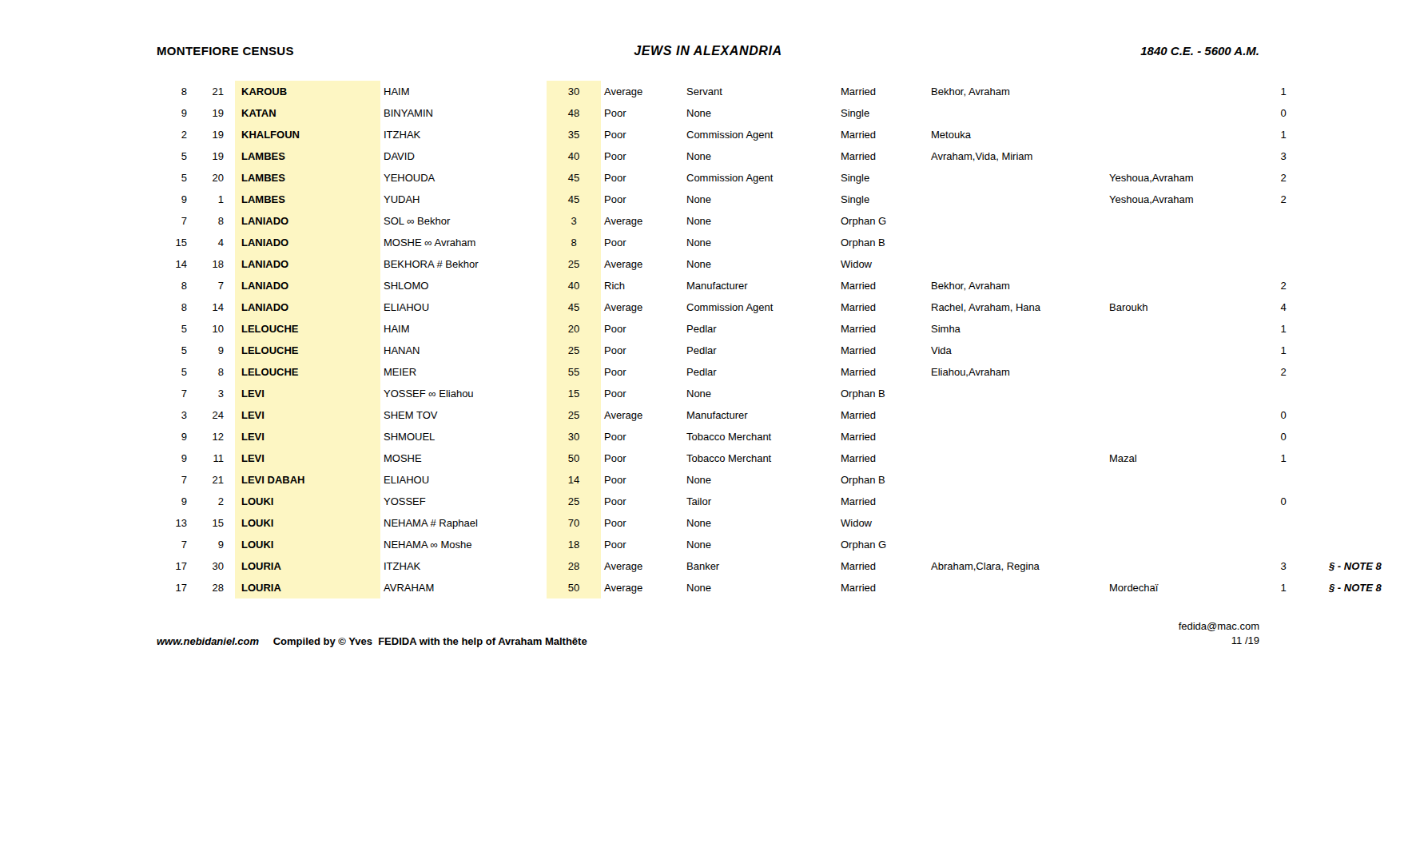MONTEFIORE CENSUS
JEWS IN ALEXANDRIA
1840 C.E. - 5600 A.M.
| 8 | 21 | KAROUB | HAIM | 30 | Average | Servant | Married | Bekhor, Avraham | | 1 | |
| 9 | 19 | KATAN | BINYAMIN | 48 | Poor | None | Single | | | 0 | |
| 2 | 19 | KHALFOUN | ITZHAK | 35 | Poor | Commission Agent | Married | Metouka | | 1 | |
| 5 | 19 | LAMBES | DAVID | 40 | Poor | None | Married | Avraham,Vida, Miriam | | 3 | |
| 5 | 20 | LAMBES | YEHOUDA | 45 | Poor | Commission Agent | Single | | Yeshoua,Avraham | 2 | |
| 9 | 1 | LAMBES | YUDAH | 45 | Poor | None | Single | | Yeshoua,Avraham | 2 | |
| 7 | 8 | LANIADO | SOL ∞ Bekhor | 3 | Average | None | Orphan G | | | | |
| 15 | 4 | LANIADO | MOSHE ∞ Avraham | 8 | Poor | None | Orphan B | | | | |
| 14 | 18 | LANIADO | BEKHORA # Bekhor | 25 | Average | None | Widow | | | | |
| 8 | 7 | LANIADO | SHLOMO | 40 | Rich | Manufacturer | Married | Bekhor, Avraham | | 2 | |
| 8 | 14 | LANIADO | ELIAHOU | 45 | Average | Commission Agent | Married | Rachel, Avraham, Hana | Baroukh | 4 | |
| 5 | 10 | LELOUCHE | HAIM | 20 | Poor | Pedlar | Married | Simha | | 1 | |
| 5 | 9 | LELOUCHE | HANAN | 25 | Poor | Pedlar | Married | Vida | | 1 | |
| 5 | 8 | LELOUCHE | MEIER | 55 | Poor | Pedlar | Married | Eliahou,Avraham | | 2 | |
| 7 | 3 | LEVI | YOSSEF ∞ Eliahou | 15 | Poor | None | Orphan B | | | | |
| 3 | 24 | LEVI | SHEM TOV | 25 | Average | Manufacturer | Married | | | 0 | |
| 9 | 12 | LEVI | SHMOUEL | 30 | Poor | Tobacco Merchant | Married | | | 0 | |
| 9 | 11 | LEVI | MOSHE | 50 | Poor | Tobacco Merchant | Married | | Mazal | 1 | |
| 7 | 21 | LEVI DABAH | ELIAHOU | 14 | Poor | None | Orphan B | | | | |
| 9 | 2 | LOUKI | YOSSEF | 25 | Poor | Tailor | Married | | | 0 | |
| 13 | 15 | LOUKI | NEHAMA # Raphael | 70 | Poor | None | Widow | | | | |
| 7 | 9 | LOUKI | NEHAMA ∞ Moshe | 18 | Poor | None | Orphan G | | | | |
| 17 | 30 | LOURIA | ITZHAK | 28 | Average | Banker | Married | Abraham,Clara, Regina | | 3 | § - NOTE 8 |
| 17 | 28 | LOURIA | AVRAHAM | 50 | Average | None | Married | | Mordechaï | 1 | § - NOTE 8 |
www.nebidaniel.com Compiled by © Yves FEDIDA with the help of Avraham Malthête
fedida@mac.com
11 /19